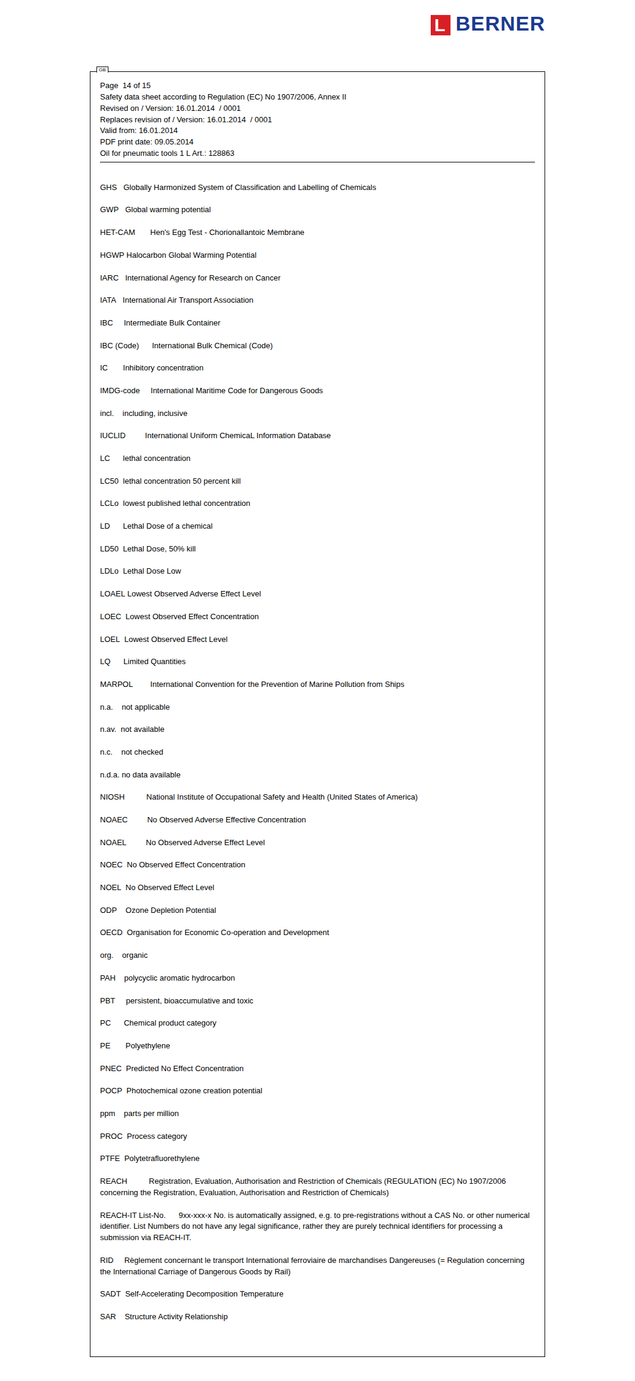LBERNER
GB
Page 14 of 15
Safety data sheet according to Regulation (EC) No 1907/2006, Annex II
Revised on / Version: 16.01.2014 / 0001
Replaces revision of / Version: 16.01.2014 / 0001
Valid from: 16.01.2014
PDF print date: 09.05.2014
Oil for pneumatic tools 1 L Art.: 128863
GHS Globally Harmonized System of Classification and Labelling of Chemicals
GWP Global warming potential
HET-CAM Hen's Egg Test - Chorionallantoic Membrane
HGWP Halocarbon Global Warming Potential
IARC International Agency for Research on Cancer
IATA International Air Transport Association
IBC Intermediate Bulk Container
IBC (Code) International Bulk Chemical (Code)
IC Inhibitory concentration
IMDG-code International Maritime Code for Dangerous Goods
incl. including, inclusive
IUCLID International Uniform ChemicaL Information Database
LC lethal concentration
LC50 lethal concentration 50 percent kill
LCLo lowest published lethal concentration
LD Lethal Dose of a chemical
LD50 Lethal Dose, 50% kill
LDLo Lethal Dose Low
LOAEL Lowest Observed Adverse Effect Level
LOEC Lowest Observed Effect Concentration
LOEL Lowest Observed Effect Level
LQ Limited Quantities
MARPOL International Convention for the Prevention of Marine Pollution from Ships
n.a. not applicable
n.av. not available
n.c. not checked
n.d.a. no data available
NIOSH National Institute of Occupational Safety and Health (United States of America)
NOAEC No Observed Adverse Effective Concentration
NOAEL No Observed Adverse Effect Level
NOEC No Observed Effect Concentration
NOEL No Observed Effect Level
ODP Ozone Depletion Potential
OECD Organisation for Economic Co-operation and Development
org. organic
PAH polycyclic aromatic hydrocarbon
PBT persistent, bioaccumulative and toxic
PC Chemical product category
PE Polyethylene
PNEC Predicted No Effect Concentration
POCP Photochemical ozone creation potential
ppm parts per million
PROC Process category
PTFE Polytetrafluorethylene
REACH Registration, Evaluation, Authorisation and Restriction of Chemicals (REGULATION (EC) No 1907/2006 concerning the Registration, Evaluation, Authorisation and Restriction of Chemicals)
REACH-IT List-No. 9xx-xxx-x No. is automatically assigned, e.g. to pre-registrations without a CAS No. or other numerical identifier. List Numbers do not have any legal significance, rather they are purely technical identifiers for processing a submission via REACH-IT.
RID Règlement concernant le transport International ferroviaire de marchandises Dangereuses (= Regulation concerning the International Carriage of Dangerous Goods by Rail)
SADT Self-Accelerating Decomposition Temperature
SAR Structure Activity Relationship